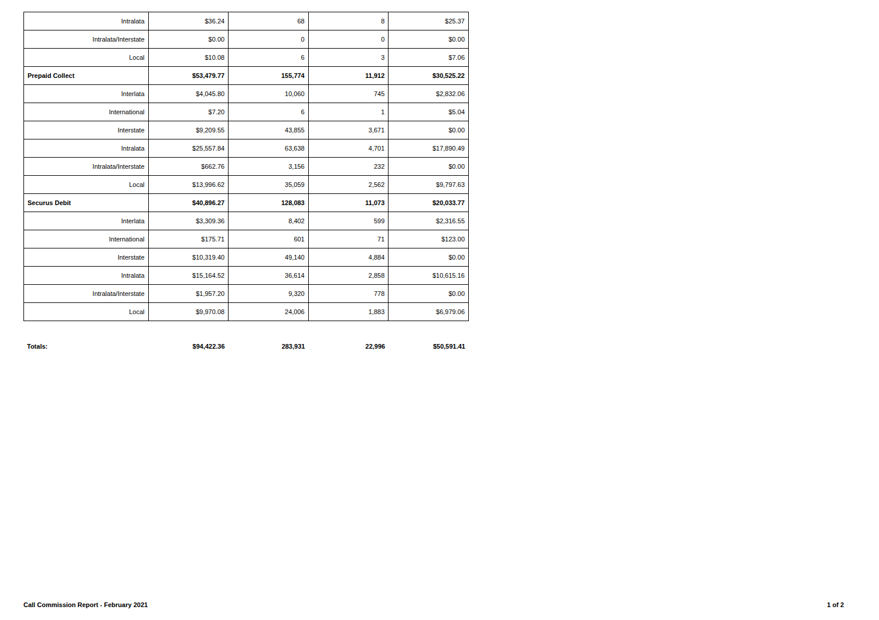| Intralata | $36.24 | 68 | 8 | $25.37 |
| Intralata/Interstate | $0.00 | 0 | 0 | $0.00 |
| Local | $10.08 | 6 | 3 | $7.06 |
| Prepaid Collect | $53,479.77 | 155,774 | 11,912 | $30,525.22 |
| Interlata | $4,045.80 | 10,060 | 745 | $2,832.06 |
| International | $7.20 | 6 | 1 | $5.04 |
| Interstate | $9,209.55 | 43,855 | 3,671 | $0.00 |
| Intralata | $25,557.84 | 63,638 | 4,701 | $17,890.49 |
| Intralata/Interstate | $662.76 | 3,156 | 232 | $0.00 |
| Local | $13,996.62 | 35,059 | 2,562 | $9,797.63 |
| Securus Debit | $40,896.27 | 128,083 | 11,073 | $20,033.77 |
| Interlata | $3,309.36 | 8,402 | 599 | $2,316.55 |
| International | $175.71 | 601 | 71 | $123.00 |
| Interstate | $10,319.40 | 49,140 | 4,884 | $0.00 |
| Intralata | $15,164.52 | 36,614 | 2,858 | $10,615.16 |
| Intralata/Interstate | $1,957.20 | 9,320 | 778 | $0.00 |
| Local | $9,970.08 | 24,006 | 1,883 | $6,979.06 |
| Totals: | $94,422.36 | 283,931 | 22,996 | $50,591.41 |
Call Commission Report - February 2021 1 of 2